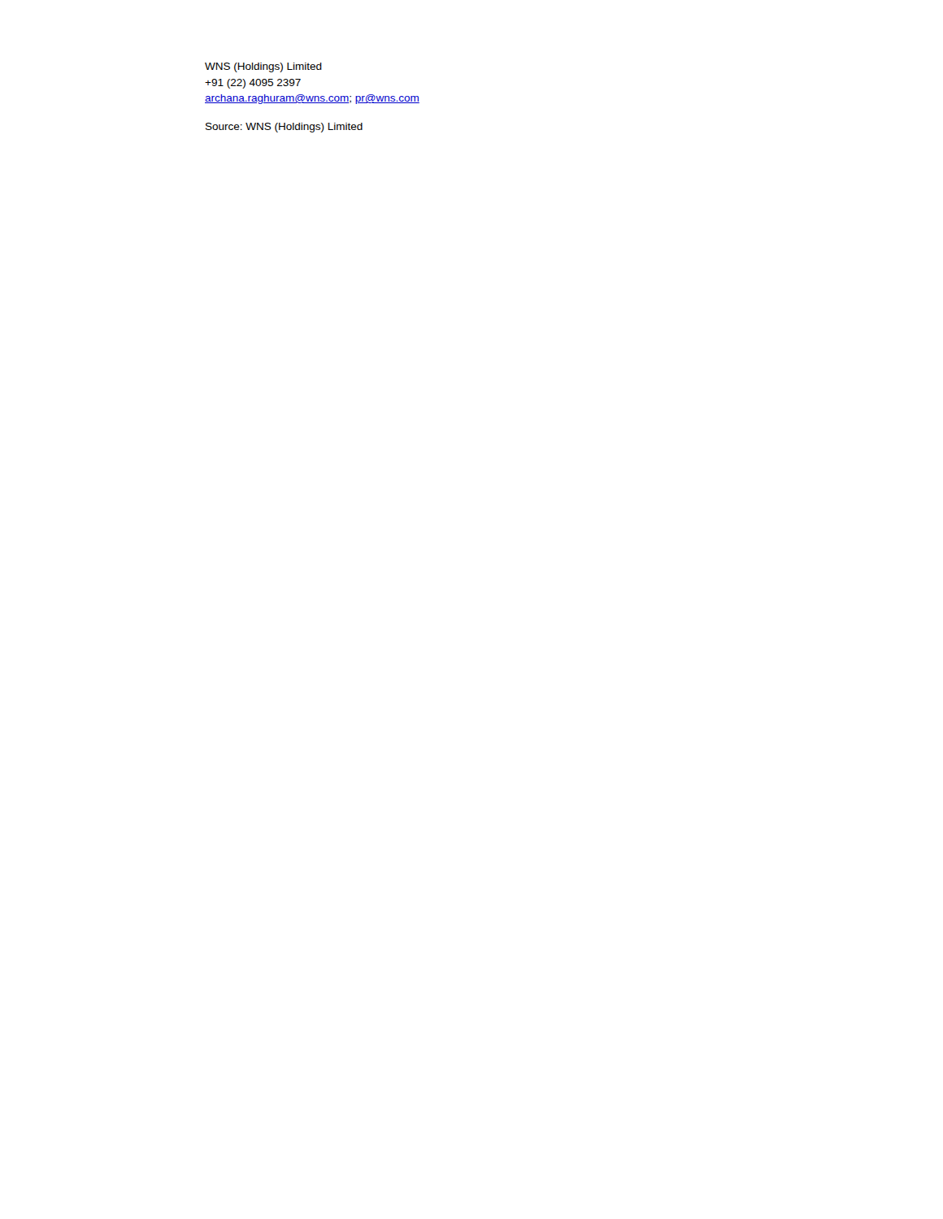WNS (Holdings) Limited
+91 (22) 4095 2397
archana.raghuram@wns.com; pr@wns.com
Source: WNS (Holdings) Limited